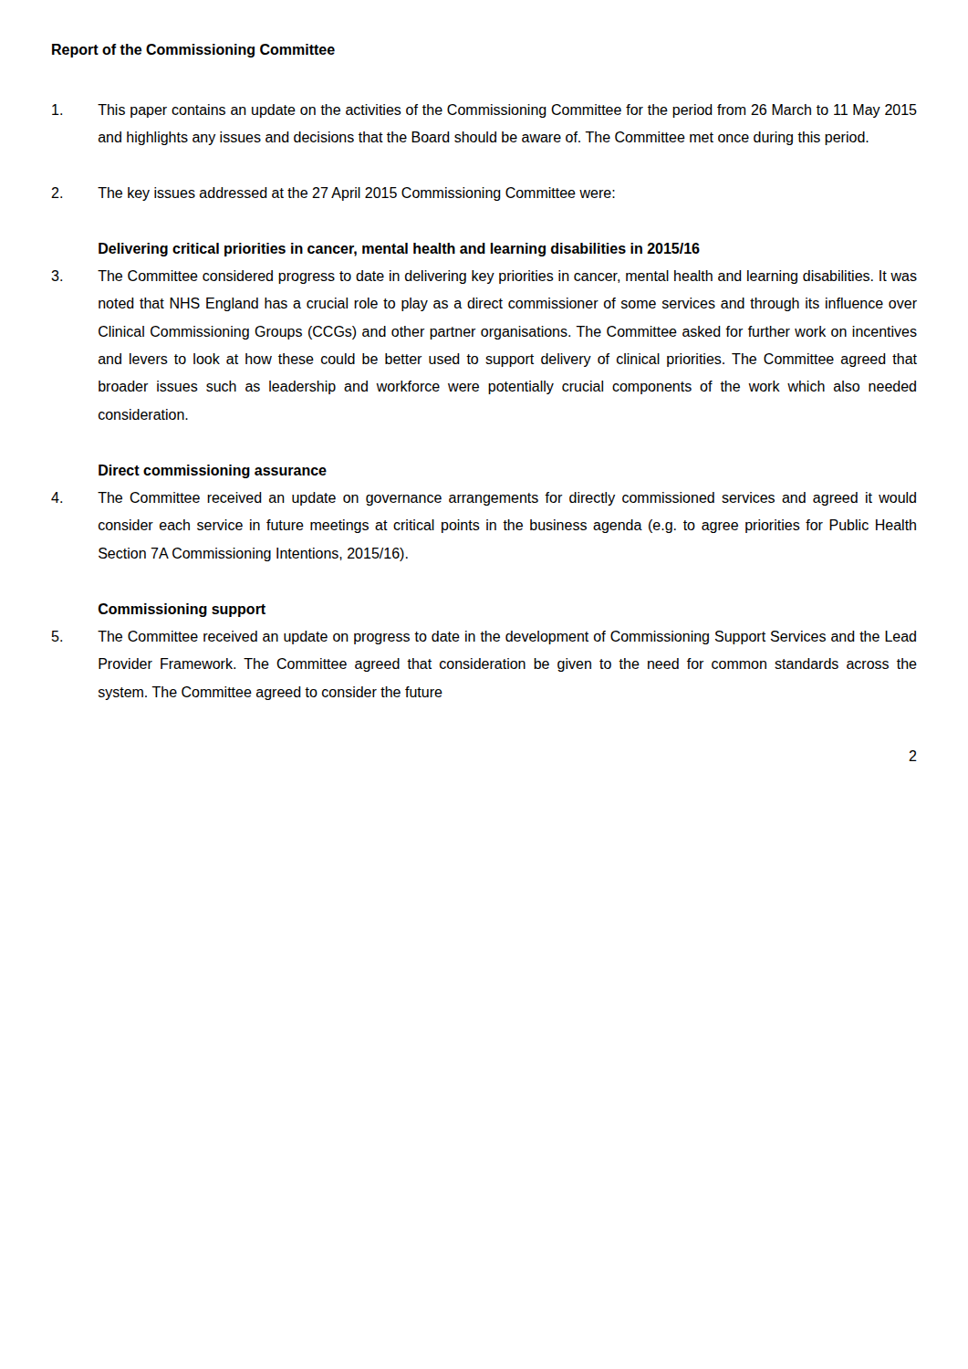Report of the Commissioning Committee
This paper contains an update on the activities of the Commissioning Committee for the period from 26 March to 11 May 2015 and highlights any issues and decisions that the Board should be aware of. The Committee met once during this period.
The key issues addressed at the 27 April 2015 Commissioning Committee were:
Delivering critical priorities in cancer, mental health and learning disabilities in 2015/16
The Committee considered progress to date in delivering key priorities in cancer, mental health and learning disabilities. It was noted that NHS England has a crucial role to play as a direct commissioner of some services and through its influence over Clinical Commissioning Groups (CCGs) and other partner organisations. The Committee asked for further work on incentives and levers to look at how these could be better used to support delivery of clinical priorities. The Committee agreed that broader issues such as leadership and workforce were potentially crucial components of the work which also needed consideration.
Direct commissioning assurance
The Committee received an update on governance arrangements for directly commissioned services and agreed it would consider each service in future meetings at critical points in the business agenda (e.g. to agree priorities for Public Health Section 7A Commissioning Intentions, 2015/16).
Commissioning support
The Committee received an update on progress to date in the development of Commissioning Support Services and the Lead Provider Framework. The Committee agreed that consideration be given to the need for common standards across the system. The Committee agreed to consider the future
2